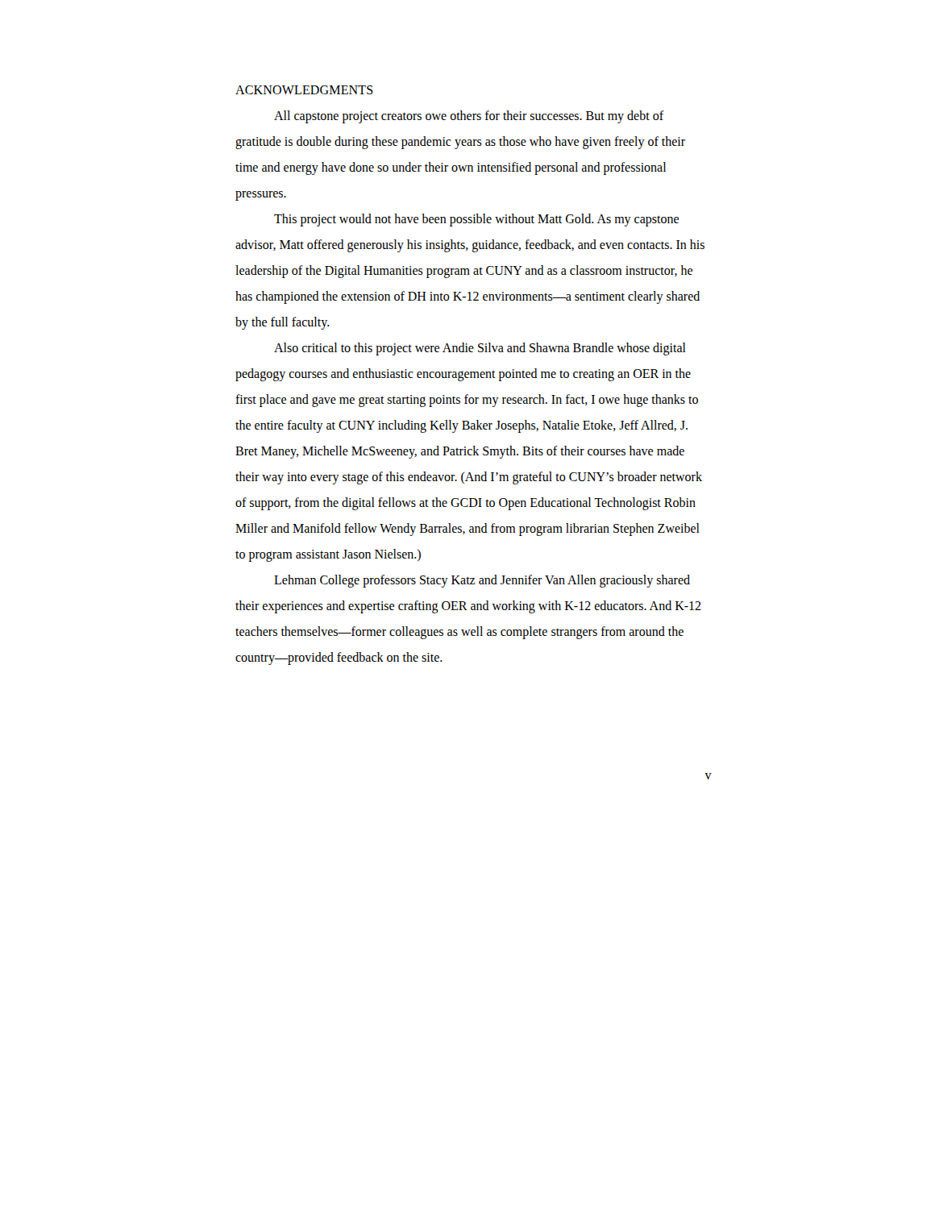Acknowledgments
All capstone project creators owe others for their successes. But my debt of gratitude is double during these pandemic years as those who have given freely of their time and energy have done so under their own intensified personal and professional pressures.
This project would not have been possible without Matt Gold. As my capstone advisor, Matt offered generously his insights, guidance, feedback, and even contacts. In his leadership of the Digital Humanities program at CUNY and as a classroom instructor, he has championed the extension of DH into K-12 environments—a sentiment clearly shared by the full faculty.
Also critical to this project were Andie Silva and Shawna Brandle whose digital pedagogy courses and enthusiastic encouragement pointed me to creating an OER in the first place and gave me great starting points for my research. In fact, I owe huge thanks to the entire faculty at CUNY including Kelly Baker Josephs, Natalie Etoke, Jeff Allred, J. Bret Maney, Michelle McSweeney, and Patrick Smyth. Bits of their courses have made their way into every stage of this endeavor. (And I’m grateful to CUNY’s broader network of support, from the digital fellows at the GCDI to Open Educational Technologist Robin Miller and Manifold fellow Wendy Barrales, and from program librarian Stephen Zweibel to program assistant Jason Nielsen.)
Lehman College professors Stacy Katz and Jennifer Van Allen graciously shared their experiences and expertise crafting OER and working with K-12 educators. And K-12 teachers themselves—former colleagues as well as complete strangers from around the country—provided feedback on the site.
v